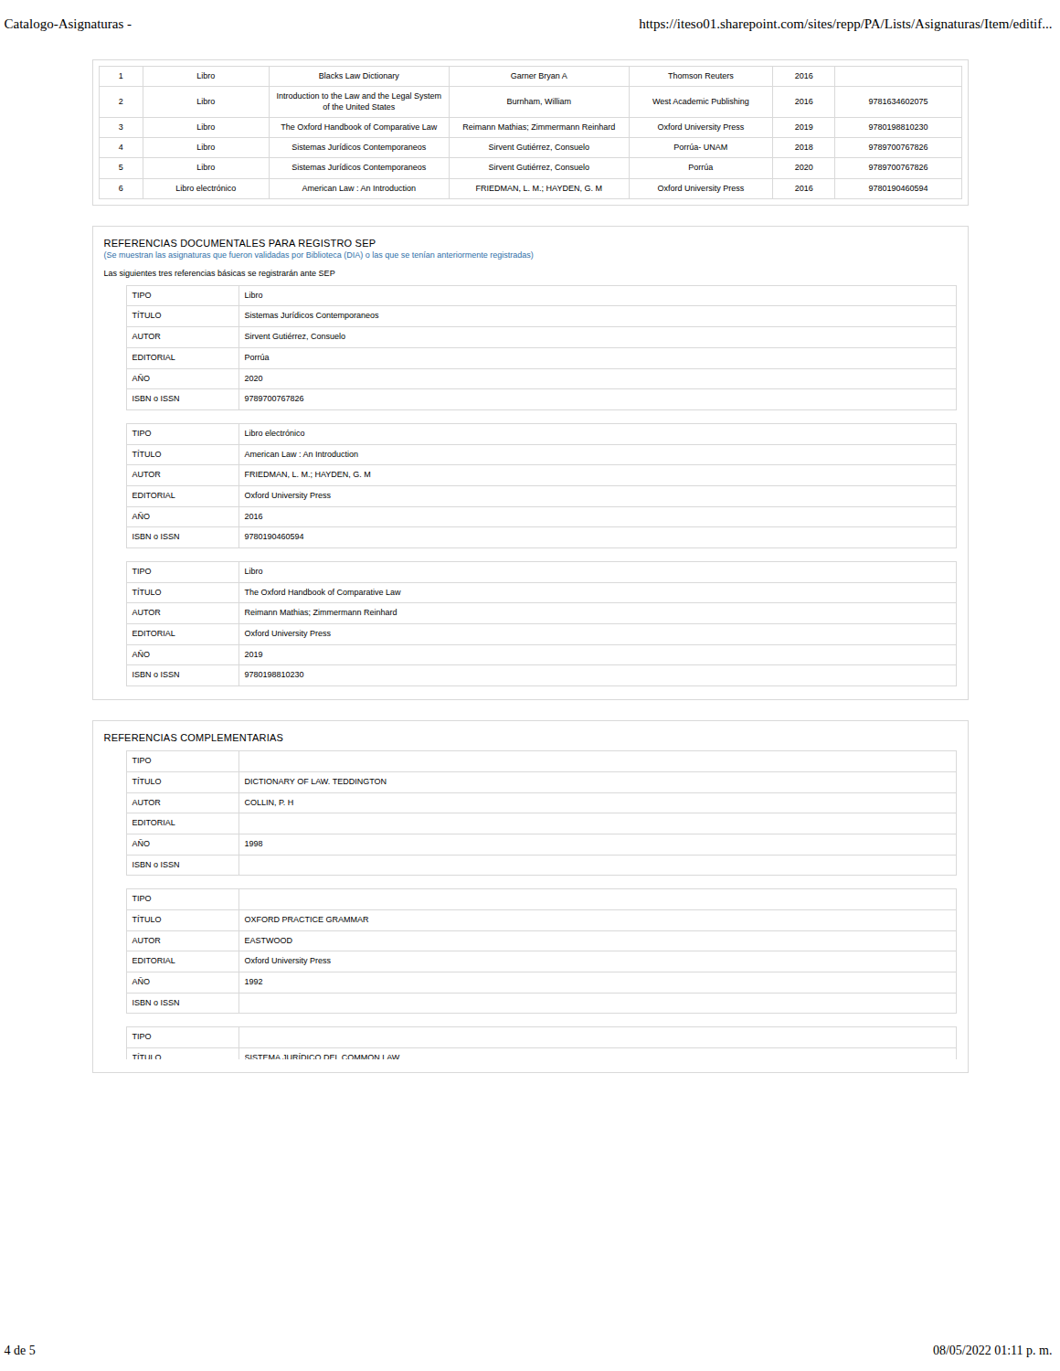Catalogo-Asignaturas -
https://iteso01.sharepoint.com/sites/repp/PA/Lists/Asignaturas/Item/editif...
| 1 | Libro | Blacks Law Dictionary | Garner Bryan A | Thomson Reuters | 2016 | |
| 2 | Libro | Introduction to the Law and the Legal System of the United States | Burnham, William | West Academic Publishing | 2016 | 9781634602075 |
| 3 | Libro | The Oxford Handbook of Comparative Law | Reimann Mathias; Zimmermann Reinhard | Oxford University Press | 2019 | 9780198810230 |
| 4 | Libro | Sistemas Jurídicos Contemporaneos | Sirvent Gutiérrez, Consuelo | Porrúa- UNAM | 2018 | 9789700767826 |
| 5 | Libro | Sistemas Jurídicos Contemporaneos | Sirvent Gutiérrez, Consuelo | Porrúa | 2020 | 9789700767826 |
| 6 | Libro electrónico | American Law : An Introduction | FRIEDMAN, L. M.; HAYDEN, G. M | Oxford University Press | 2016 | 9780190460594 |
REFERENCIAS DOCUMENTALES PARA REGISTRO SEP
(Se muestran las asignaturas que fueron validadas por Biblioteca (DIA) o las que se tenían anteriormente registradas)
Las siguientes tres referencias básicas se registrarán ante SEP
| TIPO | Libro |
| TÍTULO | Sistemas Jurídicos Contemporaneos |
| AUTOR | Sirvent Gutiérrez, Consuelo |
| EDITORIAL | Porrúa |
| AÑO | 2020 |
| ISBN o ISSN | 9789700767826 |
| TIPO | Libro electrónico |
| TÍTULO | American Law : An Introduction |
| AUTOR | FRIEDMAN, L. M.; HAYDEN, G. M |
| EDITORIAL | Oxford University Press |
| AÑO | 2016 |
| ISBN o ISSN | 9780190460594 |
| TIPO | Libro |
| TÍTULO | The Oxford Handbook of Comparative Law |
| AUTOR | Reimann Mathias; Zimmermann Reinhard |
| EDITORIAL | Oxford University Press |
| AÑO | 2019 |
| ISBN o ISSN | 9780198810230 |
REFERENCIAS COMPLEMENTARIAS
| TIPO | |
| TÍTULO | DICTIONARY OF LAW. TEDDINGTON |
| AUTOR | COLLIN, P. H |
| EDITORIAL | |
| AÑO | 1998 |
| ISBN o ISSN | |
| TIPO | |
| TÍTULO | OXFORD PRACTICE GRAMMAR |
| AUTOR | EASTWOOD |
| EDITORIAL | Oxford University Press |
| AÑO | 1992 |
| ISBN o ISSN | |
| TIPO | |
| TÍTULO | SISTEMA JURÍDICO DEL COMMON LAW |
4 de 5
08/05/2022 01:11 p. m.